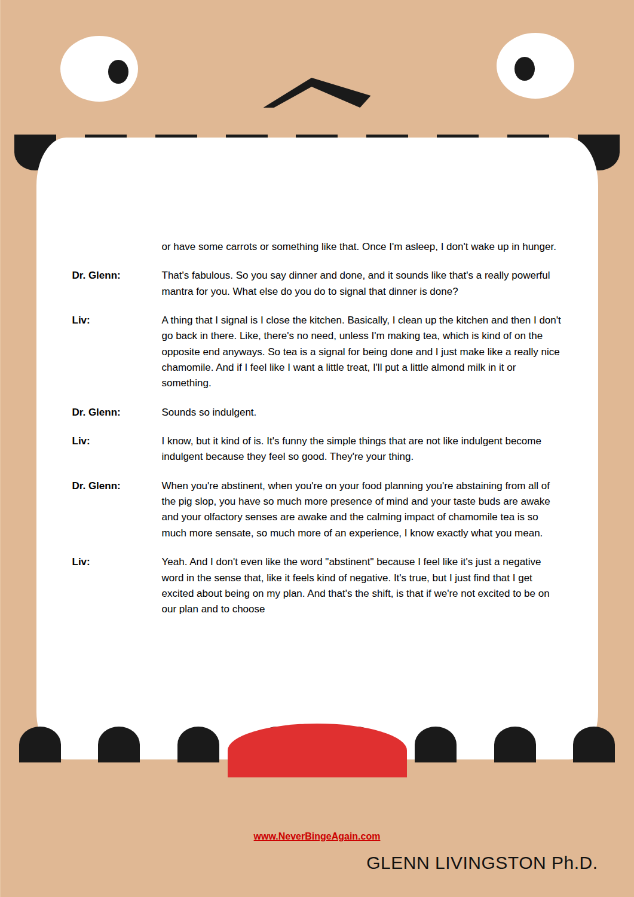or have some carrots or something like that. Once I'm asleep, I don't wake up in hunger.
Dr. Glenn:
That's fabulous. So you say dinner and done, and it sounds like that's a really powerful mantra for you. What else do you do to signal that dinner is done?
Liv:
A thing that I signal is I close the kitchen. Basically, I clean up the kitchen and then I don't go back in there. Like, there's no need, unless I'm making tea, which is kind of on the opposite end anyways. So tea is a signal for being done and I just make like a really nice chamomile. And if I feel like I want a little treat, I'll put a little almond milk in it or something.
Dr. Glenn:
Sounds so indulgent.
Liv:
I know, but it kind of is. It's funny the simple things that are not like indulgent become indulgent because they feel so good. They're your thing.
Dr. Glenn:
When you're abstinent, when you're on your food planning you're abstaining from all of the pig slop, you have so much more presence of mind and your taste buds are awake and your olfactory senses are awake and the calming impact of chamomile tea is so much more sensate, so much more of an experience, I know exactly what you mean.
Liv:
Yeah. And I don't even like the word "abstinent" because I feel like it's just a negative word in the sense that, like it feels kind of negative. It's true, but I just find that I get excited about being on my plan. And that's the shift, is that if we're not excited to be on our plan and to choose
www.NeverBingeAgain.com
GLENN LIVINGSTON Ph.D.